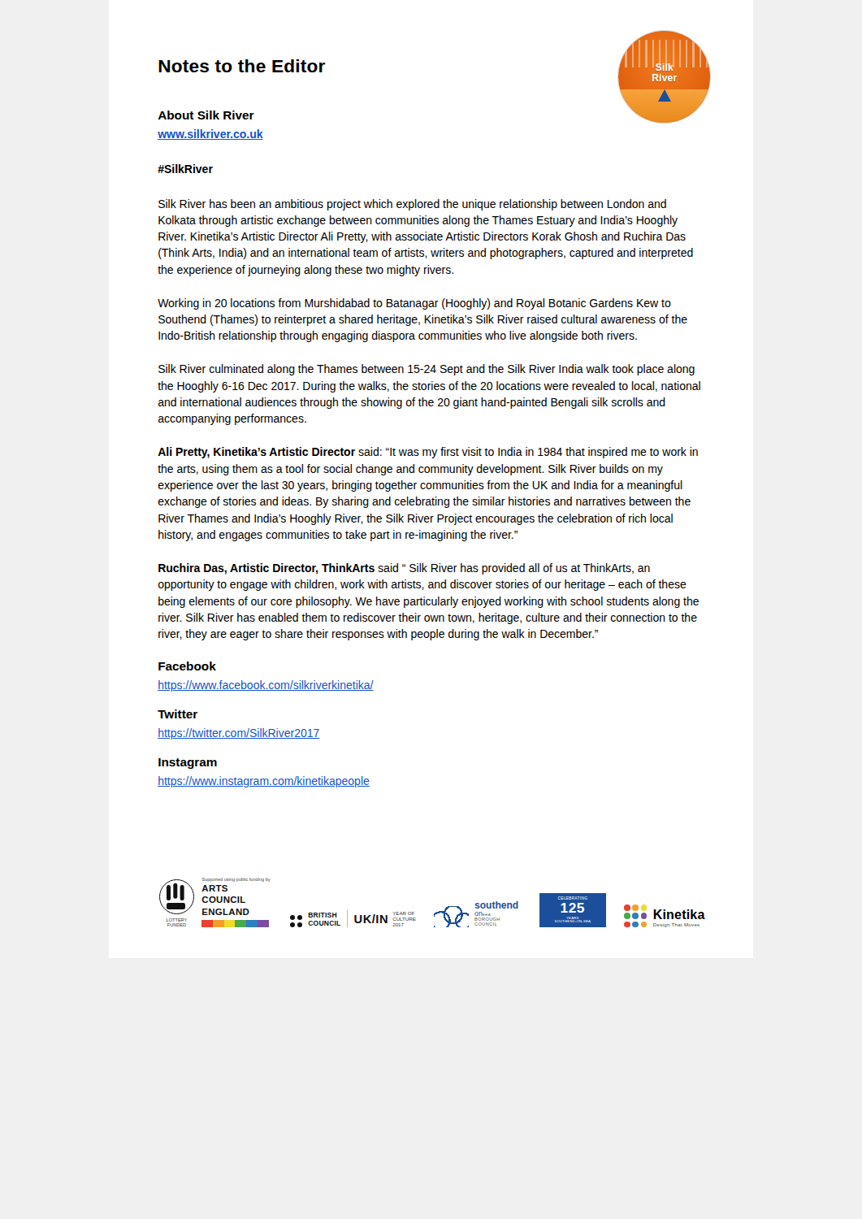Silk
River
Notes to the Editor
About Silk River
www.silkriver.co.uk
#SilkRiver
Silk River has been an ambitious project which explored the unique relationship between London and Kolkata through artistic exchange between communities along the Thames Estuary and India’s Hooghly River. Kinetika’s Artistic Director Ali Pretty, with associate Artistic Directors Korak Ghosh and Ruchira Das (Think Arts, India) and an international team of artists, writers and photographers, captured and interpreted the experience of journeying along these two mighty rivers.
Working in 20 locations from Murshidabad to Batanagar (Hooghly) and Royal Botanic Gardens Kew to Southend (Thames) to reinterpret a shared heritage, Kinetika’s Silk River raised cultural awareness of the Indo-British relationship through engaging diaspora communities who live alongside both rivers.
Silk River culminated along the Thames between 15-24 Sept and the Silk River India walk took place along the Hooghly 6-16 Dec 2017. During the walks, the stories of the 20 locations were revealed to local, national and international audiences through the showing of the 20 giant hand-painted Bengali silk scrolls and accompanying performances.
Ali Pretty, Kinetika’s Artistic Director said: “It was my first visit to India in 1984 that inspired me to work in the arts, using them as a tool for social change and community development. Silk River builds on my experience over the last 30 years, bringing together communities from the UK and India for a meaningful exchange of stories and ideas. By sharing and celebrating the similar histories and narratives between the River Thames and India’s Hooghly River, the Silk River Project encourages the celebration of rich local history, and engages communities to take part in re-imagining the river.”
Ruchira Das, Artistic Director, ThinkArts said “ Silk River has provided all of us at ThinkArts, an opportunity to engage with children, work with artists, and discover stories of our heritage – each of these being elements of our core philosophy. We have particularly enjoyed working with school students along the river. Silk River has enabled them to rediscover their own town, heritage, culture and their connection to the river, they are eager to share their responses with people during the walk in December.”
Facebook
https://www.facebook.com/silkriverkinetika/
Twitter
https://twitter.com/SilkRiver2017
Instagram
https://www.instagram.com/kinetikapeople
LOTTERY FUNDED
Supported using public funding by ARTS COUNCIL ENGLAND
BRITISH
COUNCIL
UK/IN
Year of
Culture
2017
southend onsea BOROUGH COUNCIL
CELEBRATING
125
YEARS
SOUTHEND-ON-SEA
Kinetika Design That Moves